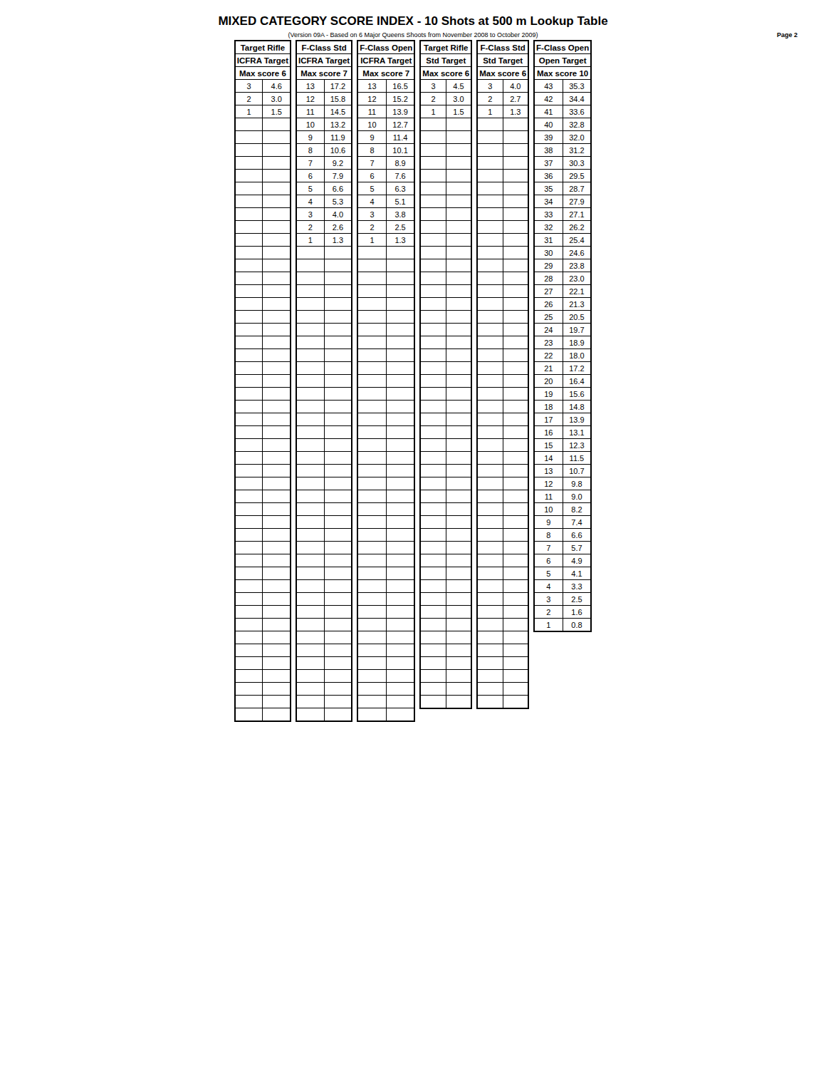MIXED CATEGORY SCORE INDEX - 10 Shots at 500 m Lookup Table
(Version 09A - Based on 6 Major Queens Shoots from November 2008 to October 2009)Page 2
| / Target Rifle / / --- / / ICFRA Target / / Max score 6 / / 3 / 4.6 / / 2 / 3.0 / / 1 / 1.5 / | / F-Class Std / / --- / / ICFRA Target / / Max score 7 / / 13 / 17.2 / / 12 / 15.8 / / 11 / 14.5 / / 10 / 13.2 / / 9 / 11.9 / / 8 / 10.6 / / 7 / 9.2 / / 6 / 7.9 / / 5 / 6.6 / / 4 / 5.3 / / 3 / 4.0 / / 2 / 2.6 / / 1 / 1.3 / | / F-Class Open / / --- / / ICFRA Target / / Max score 7 / / 13 / 16.5 / / 12 / 15.2 / / 11 / 13.9 / / 10 / 12.7 / / 9 / 11.4 / / 8 / 10.1 / / 7 / 8.9 / / 6 / 7.6 / / 5 / 6.3 / / 4 / 5.1 / / 3 / 3.8 / / 2 / 2.5 / / 1 / 1.3 / | / Target Rifle / / --- / / Std Target / / Max score 6 / / 3 / 4.5 / / 2 / 3.0 / / 1 / 1.5 / | / F-Class Std / / --- / / Std Target / / Max score 6 / / 3 / 4.0 / / 2 / 2.7 / / 1 / 1.3 / | / F-Class Open / / --- / / Open Target / / Max score 10 / / 43 / 35.3 / / 42 / 34.4 / / 41 / 33.6 / / 40 / 32.8 / / 39 / 32.0 / / 38 / 31.2 / / 37 / 30.3 / / 36 / 29.5 / / 35 / 28.7 / / 34 / 27.9 / / 33 / 27.1 / / 32 / 26.2 / / 31 / 25.4 / / 30 / 24.6 / / 29 / 23.8 / / 28 / 23.0 / / 27 / 22.1 / / 26 / 21.3 / / 25 / 20.5 / / 24 / 19.7 / / 23 / 18.9 / / 22 / 18.0 / / 21 / 17.2 / / 20 / 16.4 / / 19 / 15.6 / / 18 / 14.8 / / 17 / 13.9 / / 16 / 13.1 / / 15 / 12.3 / / 14 / 11.5 / / 13 / 10.7 / / 12 / 9.8 / / 11 / 9.0 / / 10 / 8.2 / / 9 / 7.4 / / 8 / 6.6 / / 7 / 5.7 / / 6 / 4.9 / / 5 / 4.1 / / 4 / 3.3 / / 3 / 2.5 / / 2 / 1.6 / / 1 / 0.8 / |